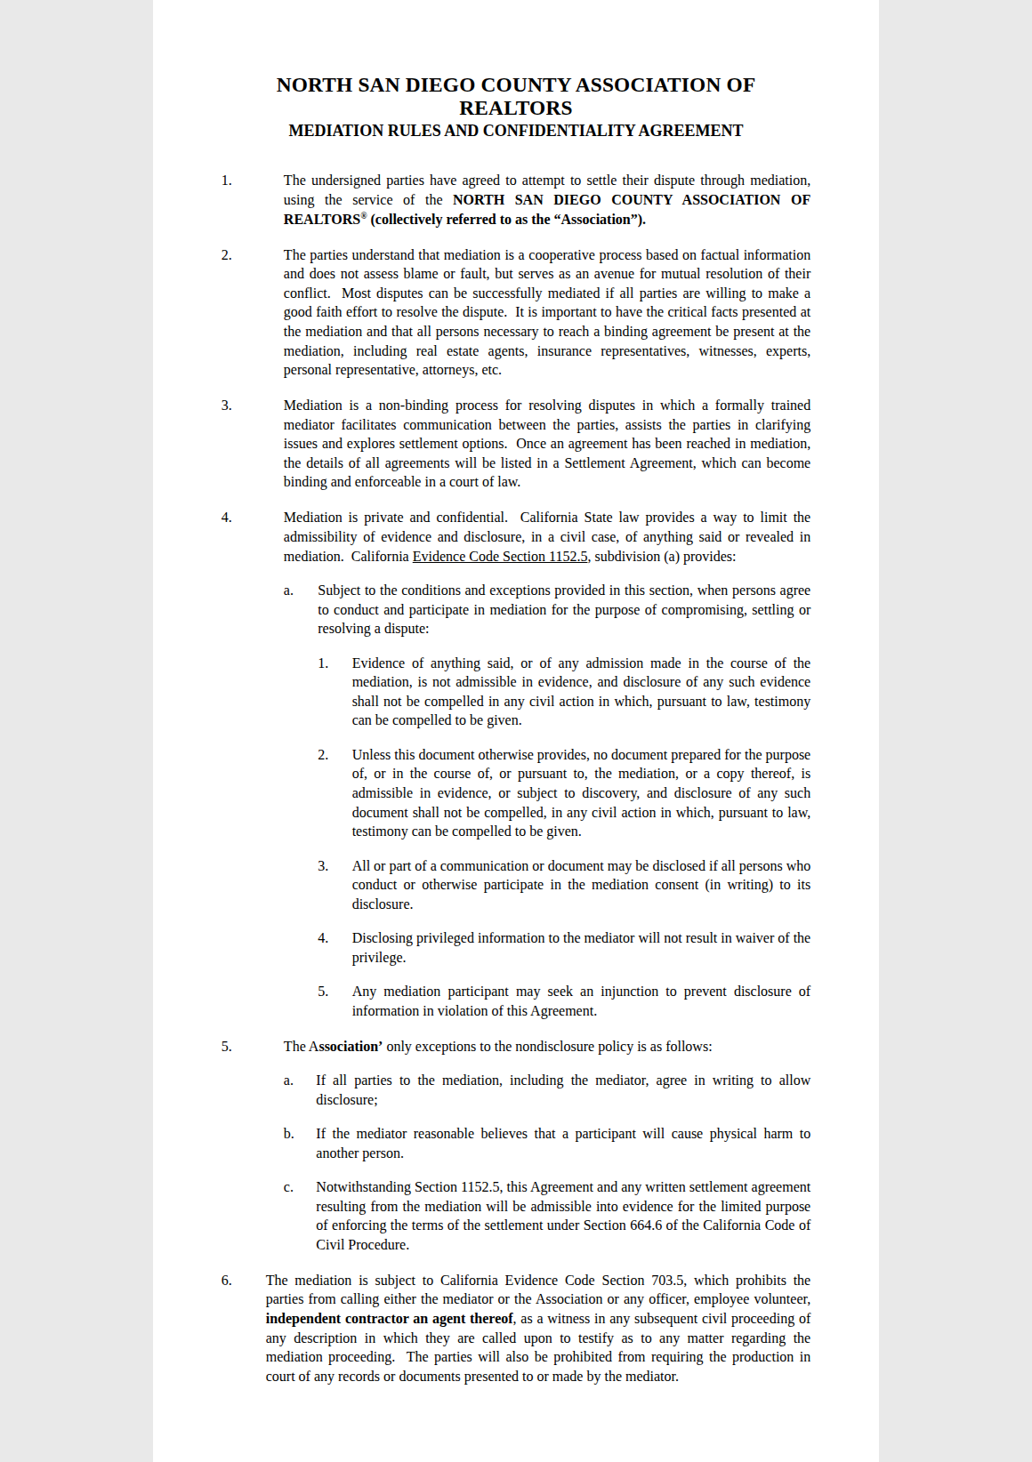NORTH SAN DIEGO COUNTY ASSOCIATION OF REALTORS
MEDIATION RULES AND CONFIDENTIALITY AGREEMENT
1.
The undersigned parties have agreed to attempt to settle their dispute through mediation, using the service of the NORTH SAN DIEGO COUNTY ASSOCIATION OF REALTORS® (collectively referred to as the “Association”).
2.
The parties understand that mediation is a cooperative process based on factual information and does not assess blame or fault, but serves as an avenue for mutual resolution of their conflict. Most disputes can be successfully mediated if all parties are willing to make a good faith effort to resolve the dispute. It is important to have the critical facts presented at the mediation and that all persons necessary to reach a binding agreement be present at the mediation, including real estate agents, insurance representatives, witnesses, experts, personal representative, attorneys, etc.
3.
Mediation is a non-binding process for resolving disputes in which a formally trained mediator facilitates communication between the parties, assists the parties in clarifying issues and explores settlement options. Once an agreement has been reached in mediation, the details of all agreements will be listed in a Settlement Agreement, which can become binding and enforceable in a court of law.
4.
Mediation is private and confidential. California State law provides a way to limit the admissibility of evidence and disclosure, in a civil case, of anything said or revealed in mediation. California Evidence Code Section 1152.5, subdivision (a) provides:
a.
Subject to the conditions and exceptions provided in this section, when persons agree to conduct and participate in mediation for the purpose of compromising, settling or resolving a dispute:
1.
Evidence of anything said, or of any admission made in the course of the mediation, is not admissible in evidence, and disclosure of any such evidence shall not be compelled in any civil action in which, pursuant to law, testimony can be compelled to be given.
2.
Unless this document otherwise provides, no document prepared for the purpose of, or in the course of, or pursuant to, the mediation, or a copy thereof, is admissible in evidence, or subject to discovery, and disclosure of any such document shall not be compelled, in any civil action in which, pursuant to law, testimony can be compelled to be given.
3.
All or part of a communication or document may be disclosed if all persons who conduct or otherwise participate in the mediation consent (in writing) to its disclosure.
4.
Disclosing privileged information to the mediator will not result in waiver of the privilege.
5.
Any mediation participant may seek an injunction to prevent disclosure of information in violation of this Agreement.
5.
The Association’ only exceptions to the nondisclosure policy is as follows:
a.
If all parties to the mediation, including the mediator, agree in writing to allow disclosure;
b.
If the mediator reasonable believes that a participant will cause physical harm to another person.
c.
Notwithstanding Section 1152.5, this Agreement and any written settlement agreement resulting from the mediation will be admissible into evidence for the limited purpose of enforcing the terms of the settlement under Section 664.6 of the California Code of Civil Procedure.
6.
The mediation is subject to California Evidence Code Section 703.5, which prohibits the parties from calling either the mediator or the Association or any officer, employee volunteer, independent contractor an agent thereof, as a witness in any subsequent civil proceeding of any description in which they are called upon to testify as to any matter regarding the mediation proceeding. The parties will also be prohibited from requiring the production in court of any records or documents presented to or made by the mediator.